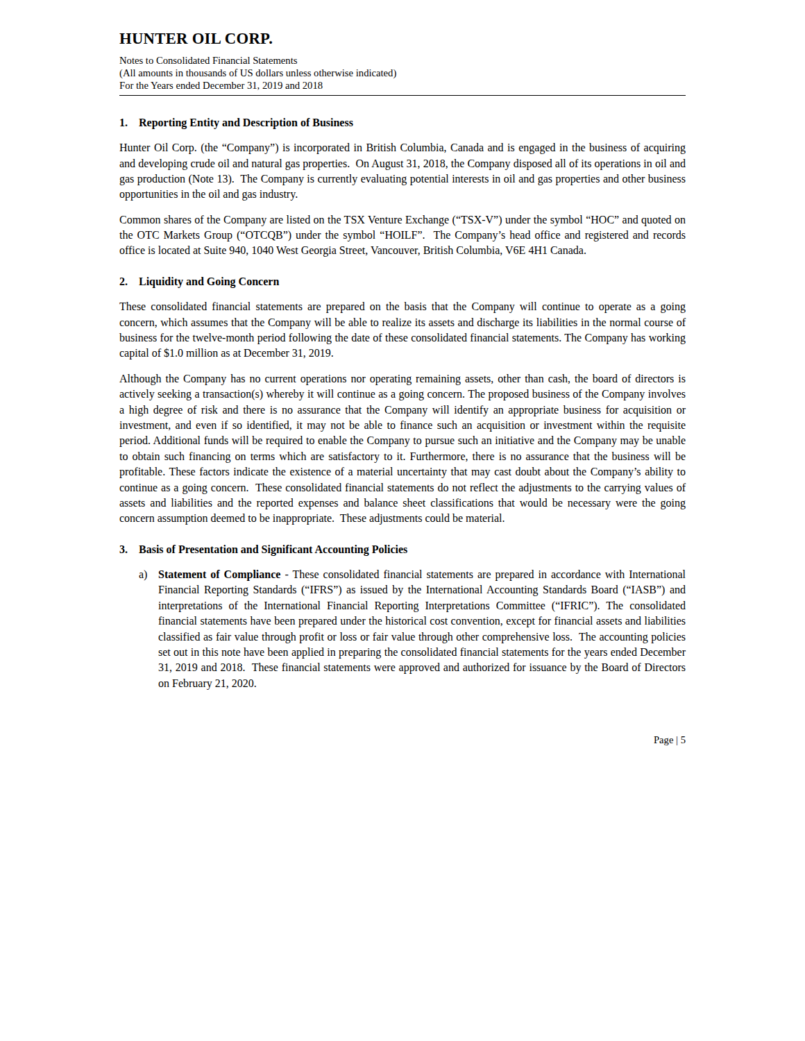HUNTER OIL CORP.
Notes to Consolidated Financial Statements
(All amounts in thousands of US dollars unless otherwise indicated)
For the Years ended December 31, 2019 and 2018
1. Reporting Entity and Description of Business
Hunter Oil Corp. (the “Company”) is incorporated in British Columbia, Canada and is engaged in the business of acquiring and developing crude oil and natural gas properties. On August 31, 2018, the Company disposed all of its operations in oil and gas production (Note 13). The Company is currently evaluating potential interests in oil and gas properties and other business opportunities in the oil and gas industry.
Common shares of the Company are listed on the TSX Venture Exchange (“TSX-V”) under the symbol “HOC” and quoted on the OTC Markets Group (“OTCQB”) under the symbol “HOILF”. The Company’s head office and registered and records office is located at Suite 940, 1040 West Georgia Street, Vancouver, British Columbia, V6E 4H1 Canada.
2. Liquidity and Going Concern
These consolidated financial statements are prepared on the basis that the Company will continue to operate as a going concern, which assumes that the Company will be able to realize its assets and discharge its liabilities in the normal course of business for the twelve-month period following the date of these consolidated financial statements. The Company has working capital of $1.0 million as at December 31, 2019.
Although the Company has no current operations nor operating remaining assets, other than cash, the board of directors is actively seeking a transaction(s) whereby it will continue as a going concern. The proposed business of the Company involves a high degree of risk and there is no assurance that the Company will identify an appropriate business for acquisition or investment, and even if so identified, it may not be able to finance such an acquisition or investment within the requisite period. Additional funds will be required to enable the Company to pursue such an initiative and the Company may be unable to obtain such financing on terms which are satisfactory to it. Furthermore, there is no assurance that the business will be profitable. These factors indicate the existence of a material uncertainty that may cast doubt about the Company’s ability to continue as a going concern. These consolidated financial statements do not reflect the adjustments to the carrying values of assets and liabilities and the reported expenses and balance sheet classifications that would be necessary were the going concern assumption deemed to be inappropriate. These adjustments could be material.
3. Basis of Presentation and Significant Accounting Policies
Statement of Compliance - These consolidated financial statements are prepared in accordance with International Financial Reporting Standards (“IFRS”) as issued by the International Accounting Standards Board (“IASB”) and interpretations of the International Financial Reporting Interpretations Committee (“IFRIC”). The consolidated financial statements have been prepared under the historical cost convention, except for financial assets and liabilities classified as fair value through profit or loss or fair value through other comprehensive loss. The accounting policies set out in this note have been applied in preparing the consolidated financial statements for the years ended December 31, 2019 and 2018. These financial statements were approved and authorized for issuance by the Board of Directors on February 21, 2020.
Page | 5